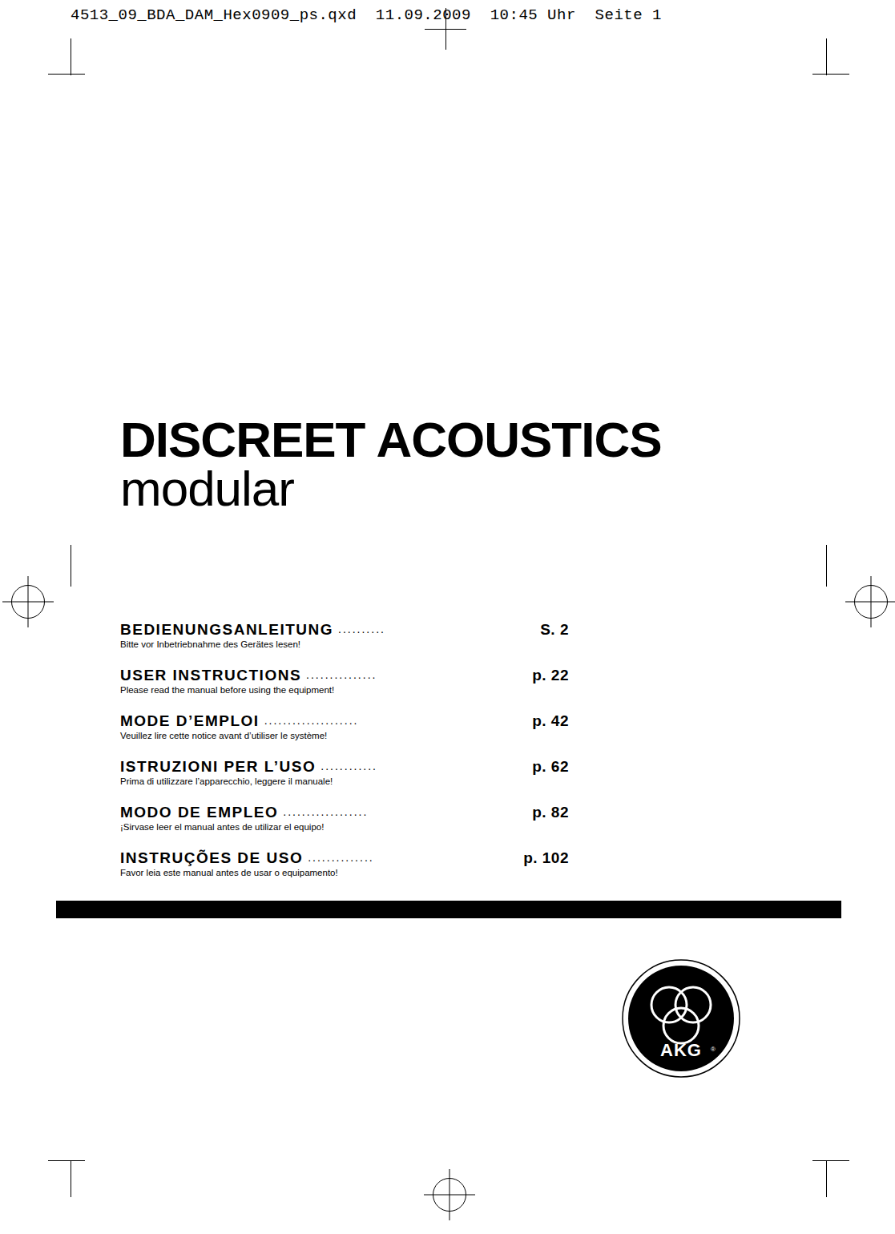4513_09_BDA_DAM_Hex0909_ps.qxd 11.09.2009 10:45 Uhr Seite 1
DISCREET ACOUSTICS
modular
BEDIENUNGSANLEITUNG .......... S. 2
Bitte vor Inbetriebnahme des Gerätes lesen!
USER INSTRUCTIONS ............... p. 22
Please read the manual before using the equipment!
MODE D’EMPLOI .................... p. 42
Veuillez lire cette notice avant d’utiliser le système!
ISTRUZIONI PER L’USO ............ p. 62
Prima di utilizzare l’apparecchio, leggere il manuale!
MODO DE EMPLEO .................. p. 82
¡Sirvase leer el manual antes de utilizar el equipo!
INSTRUÇÕES DE USO .............. p. 102
Favor leia este manual antes de usar o equipamento!
AKG AKG ®